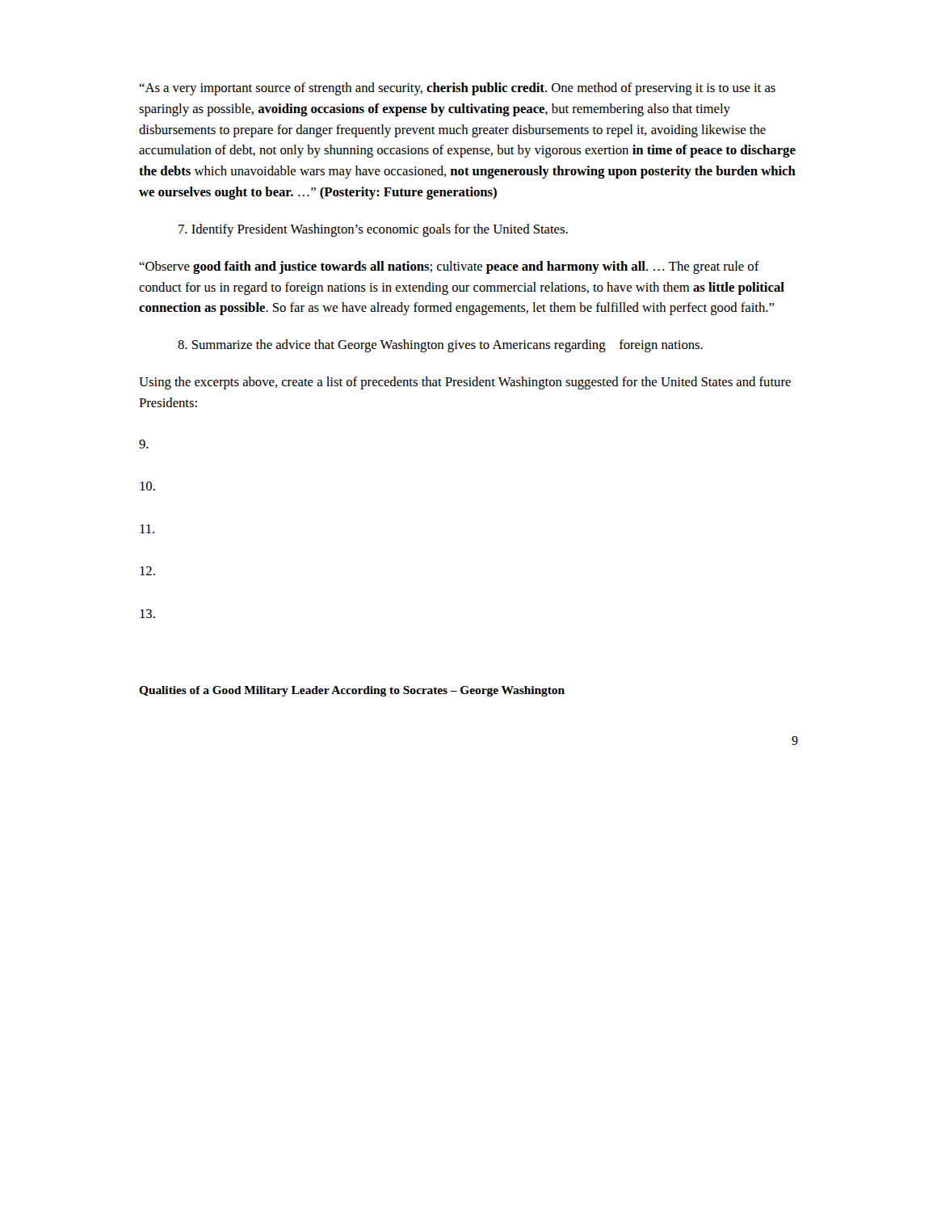“As a very important source of strength and security, cherish public credit. One method of preserving it is to use it as sparingly as possible, avoiding occasions of expense by cultivating peace, but remembering also that timely disbursements to prepare for danger frequently prevent much greater disbursements to repel it, avoiding likewise the accumulation of debt, not only by shunning occasions of expense, but by vigorous exertion in time of peace to discharge the debts which unavoidable wars may have occasioned, not ungenerously throwing upon posterity the burden which we ourselves ought to bear. …” (Posterity: Future generations)
7. Identify President Washington’s economic goals for the United States.
“Observe good faith and justice towards all nations; cultivate peace and harmony with all. … The great rule of conduct for us in regard to foreign nations is in extending our commercial relations, to have with them as little political connection as possible. So far as we have already formed engagements, let them be fulfilled with perfect good faith.”
8. Summarize the advice that George Washington gives to Americans regarding foreign nations.
Using the excerpts above, create a list of precedents that President Washington suggested for the United States and future Presidents:
9.
10.
11.
12.
13.
Qualities of a Good Military Leader According to Socrates – George Washington
9